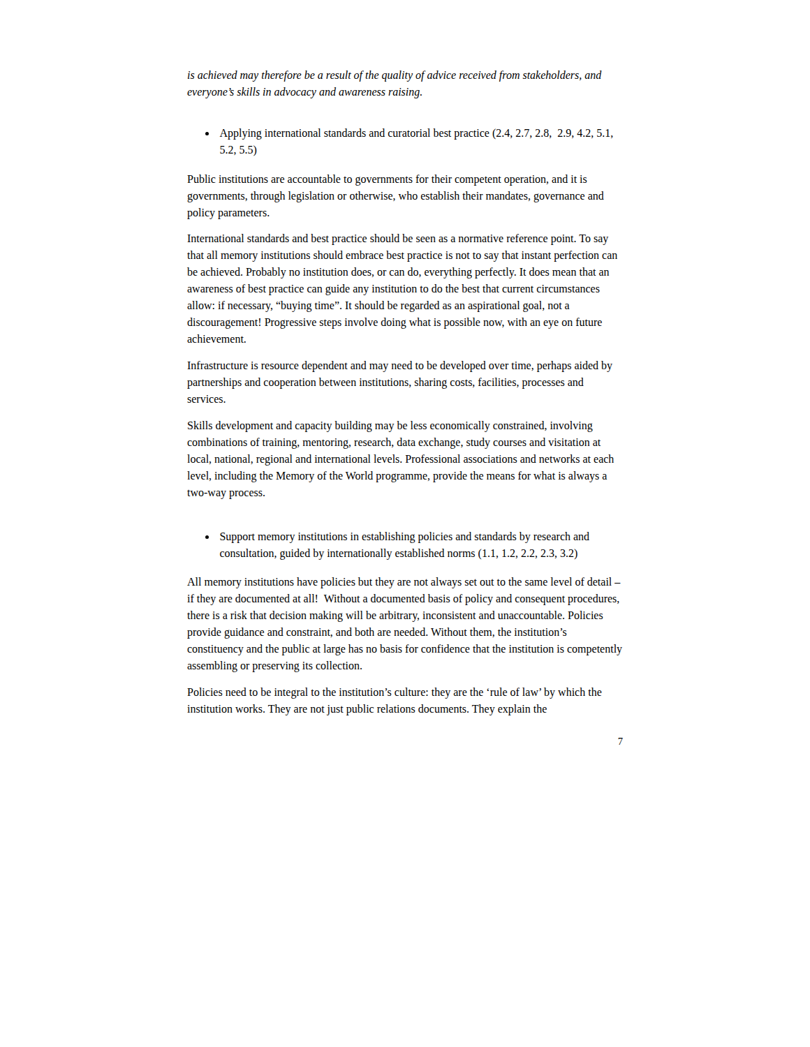is achieved may therefore be a result of the quality of advice received from stakeholders, and everyone’s skills in advocacy and awareness raising.
Applying international standards and curatorial best practice (2.4, 2.7, 2.8, 2.9, 4.2, 5.1, 5.2, 5.5)
Public institutions are accountable to governments for their competent operation, and it is governments, through legislation or otherwise, who establish their mandates, governance and policy parameters.
International standards and best practice should be seen as a normative reference point. To say that all memory institutions should embrace best practice is not to say that instant perfection can be achieved. Probably no institution does, or can do, everything perfectly. It does mean that an awareness of best practice can guide any institution to do the best that current circumstances allow: if necessary, “buying time”. It should be regarded as an aspirational goal, not a discouragement! Progressive steps involve doing what is possible now, with an eye on future achievement.
Infrastructure is resource dependent and may need to be developed over time, perhaps aided by partnerships and cooperation between institutions, sharing costs, facilities, processes and services.
Skills development and capacity building may be less economically constrained, involving combinations of training, mentoring, research, data exchange, study courses and visitation at local, national, regional and international levels. Professional associations and networks at each level, including the Memory of the World programme, provide the means for what is always a two-way process.
Support memory institutions in establishing policies and standards by research and consultation, guided by internationally established norms (1.1, 1.2, 2.2, 2.3, 3.2)
All memory institutions have policies but they are not always set out to the same level of detail – if they are documented at all! Without a documented basis of policy and consequent procedures, there is a risk that decision making will be arbitrary, inconsistent and unaccountable. Policies provide guidance and constraint, and both are needed. Without them, the institution’s constituency and the public at large has no basis for confidence that the institution is competently assembling or preserving its collection.
Policies need to be integral to the institution’s culture: they are the ‘rule of law’ by which the institution works. They are not just public relations documents. They explain the
7